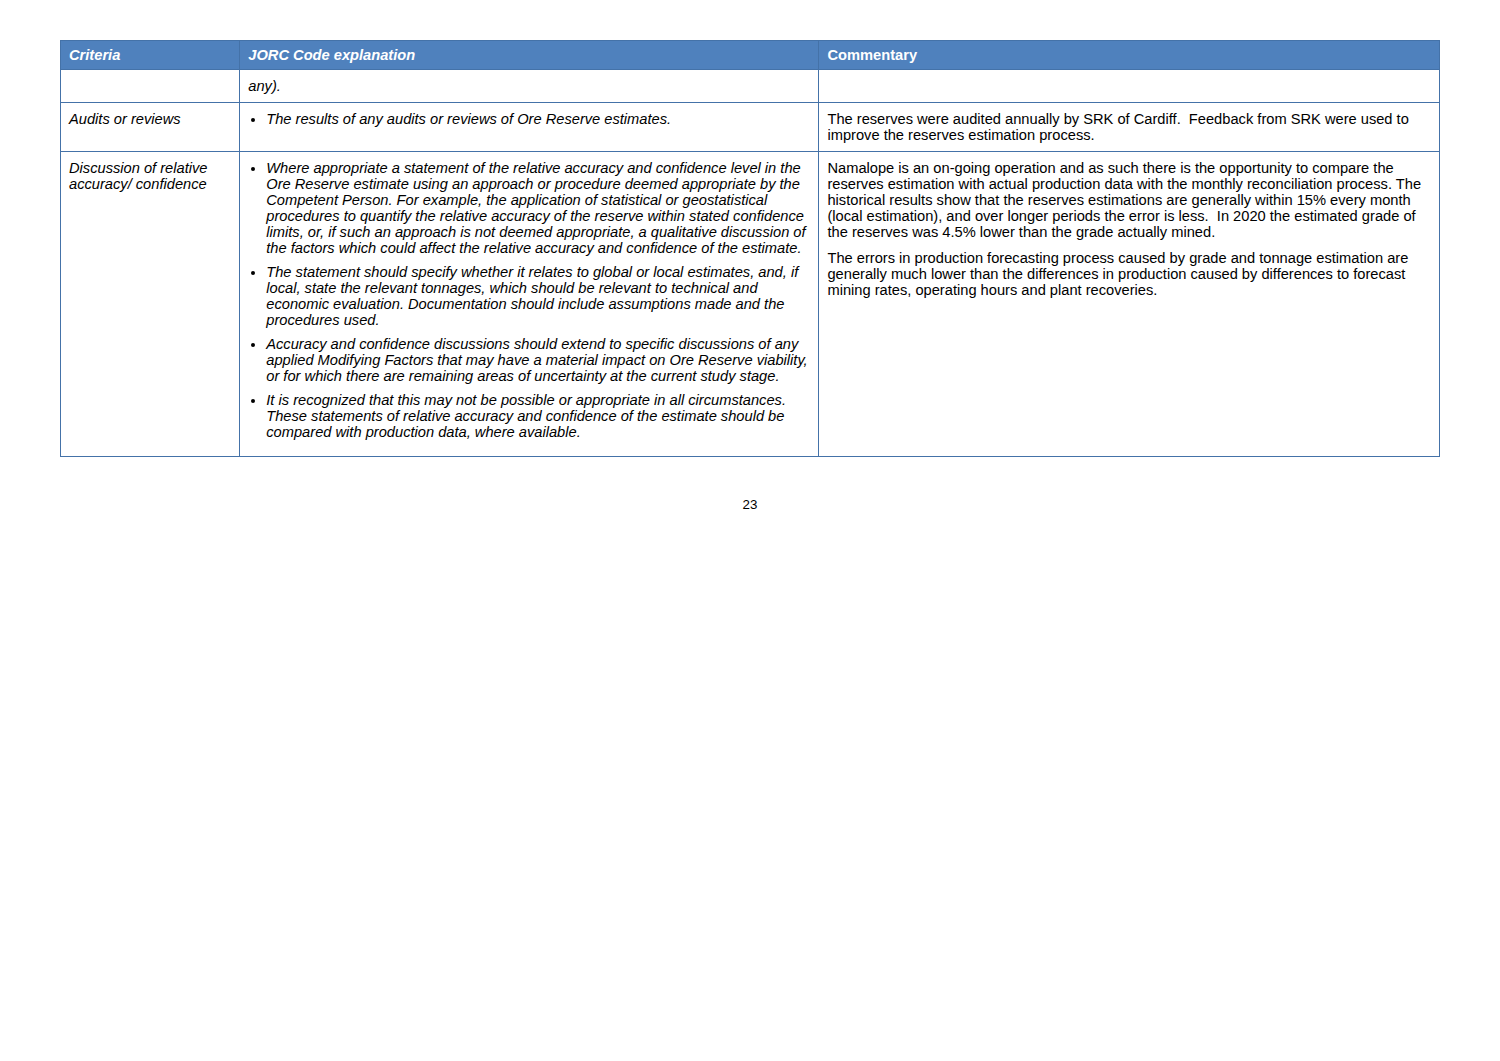| Criteria | JORC Code explanation | Commentary |
| --- | --- | --- |
| | any). | |
| Audits or reviews | The results of any audits or reviews of Ore Reserve estimates. | The reserves were audited annually by SRK of Cardiff. Feedback from SRK were used to improve the reserves estimation process. |
| Discussion of relative accuracy/ confidence | Where appropriate a statement of the relative accuracy and confidence level in the Ore Reserve estimate using an approach or procedure deemed appropriate by the Competent Person. For example, the application of statistical or geostatistical procedures to quantify the relative accuracy of the reserve within stated confidence limits, or, if such an approach is not deemed appropriate, a qualitative discussion of the factors which could affect the relative accuracy and confidence of the estimate. The statement should specify whether it relates to global or local estimates, and, if local, state the relevant tonnages, which should be relevant to technical and economic evaluation. Documentation should include assumptions made and the procedures used. Accuracy and confidence discussions should extend to specific discussions of any applied Modifying Factors that may have a material impact on Ore Reserve viability, or for which there are remaining areas of uncertainty at the current study stage. It is recognized that this may not be possible or appropriate in all circumstances. These statements of relative accuracy and confidence of the estimate should be compared with production data, where available. | Namalope is an on-going operation and as such there is the opportunity to compare the reserves estimation with actual production data with the monthly reconciliation process. The historical results show that the reserves estimations are generally within 15% every month (local estimation), and over longer periods the error is less. In 2020 the estimated grade of the reserves was 4.5% lower than the grade actually mined. The errors in production forecasting process caused by grade and tonnage estimation are generally much lower than the differences in production caused by differences to forecast mining rates, operating hours and plant recoveries. |
23